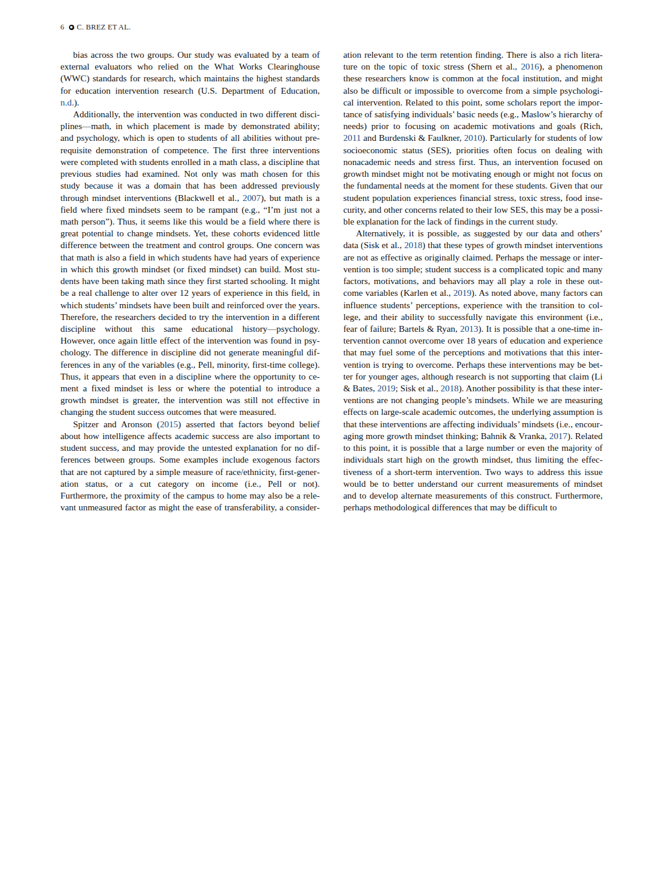6●C. BREZ ET AL.
bias across the two groups. Our study was evaluated by a team of external evaluators who relied on the What Works Clearinghouse (WWC) standards for research, which maintains the highest standards for education intervention research (U.S. Department of Education, n.d.).
Additionally, the intervention was conducted in two different disciplines—math, in which placement is made by demonstrated ability; and psychology, which is open to students of all abilities without prerequisite demonstration of competence. The first three interventions were completed with students enrolled in a math class, a discipline that previous studies had examined. Not only was math chosen for this study because it was a domain that has been addressed previously through mindset interventions (Blackwell et al., 2007), but math is a field where fixed mindsets seem to be rampant (e.g., “I’m just not a math person”). Thus, it seems like this would be a field where there is great potential to change mindsets. Yet, these cohorts evidenced little difference between the treatment and control groups. One concern was that math is also a field in which students have had years of experience in which this growth mindset (or fixed mindset) can build. Most students have been taking math since they first started schooling. It might be a real challenge to alter over 12 years of experience in this field, in which students’ mindsets have been built and reinforced over the years. Therefore, the researchers decided to try the intervention in a different discipline without this same educational history—psychology. However, once again little effect of the intervention was found in psychology. The difference in discipline did not generate meaningful differences in any of the variables (e.g., Pell, minority, first-time college). Thus, it appears that even in a discipline where the opportunity to cement a fixed mindset is less or where the potential to introduce a growth mindset is greater, the intervention was still not effective in changing the student success outcomes that were measured.
Spitzer and Aronson (2015) asserted that factors beyond belief about how intelligence affects academic success are also important to student success, and may provide the untested explanation for no differences between groups. Some examples include exogenous factors that are not captured by a simple measure of race/ethnicity, first-generation status, or a cut category on income (i.e., Pell or not). Furthermore, the proximity of the campus to home may also be a relevant unmeasured factor as might the ease of transferability, a consideration relevant to the term retention finding. There is also a rich literature on the topic of toxic stress (Shern et al., 2016), a phenomenon these researchers know is common at the focal institution, and might also be difficult or impossible to overcome from a simple psychological intervention. Related to this point, some scholars report the importance of satisfying individuals’ basic needs (e.g., Maslow’s hierarchy of needs) prior to focusing on academic motivations and goals (Rich, 2011 and Burdenski & Faulkner, 2010). Particularly for students of low socioeconomic status (SES), priorities often focus on dealing with nonacademic needs and stress first. Thus, an intervention focused on growth mindset might not be motivating enough or might not focus on the fundamental needs at the moment for these students. Given that our student population experiences financial stress, toxic stress, food insecurity, and other concerns related to their low SES, this may be a possible explanation for the lack of findings in the current study.
Alternatively, it is possible, as suggested by our data and others’ data (Sisk et al., 2018) that these types of growth mindset interventions are not as effective as originally claimed. Perhaps the message or intervention is too simple; student success is a complicated topic and many factors, motivations, and behaviors may all play a role in these outcome variables (Karlen et al., 2019). As noted above, many factors can influence students’ perceptions, experience with the transition to college, and their ability to successfully navigate this environment (i.e., fear of failure; Bartels & Ryan, 2013). It is possible that a one-time intervention cannot overcome over 18 years of education and experience that may fuel some of the perceptions and motivations that this intervention is trying to overcome. Perhaps these interventions may be better for younger ages, although research is not supporting that claim (Li & Bates, 2019; Sisk et al., 2018). Another possibility is that these interventions are not changing people’s mindsets. While we are measuring effects on large-scale academic outcomes, the underlying assumption is that these interventions are affecting individuals’ mindsets (i.e., encouraging more growth mindset thinking; Bahnik & Vranka, 2017). Related to this point, it is possible that a large number or even the majority of individuals start high on the growth mindset, thus limiting the effectiveness of a short-term intervention. Two ways to address this issue would be to better understand our current measurements of mindset and to develop alternate measurements of this construct. Furthermore, perhaps methodological differences that may be difficult to